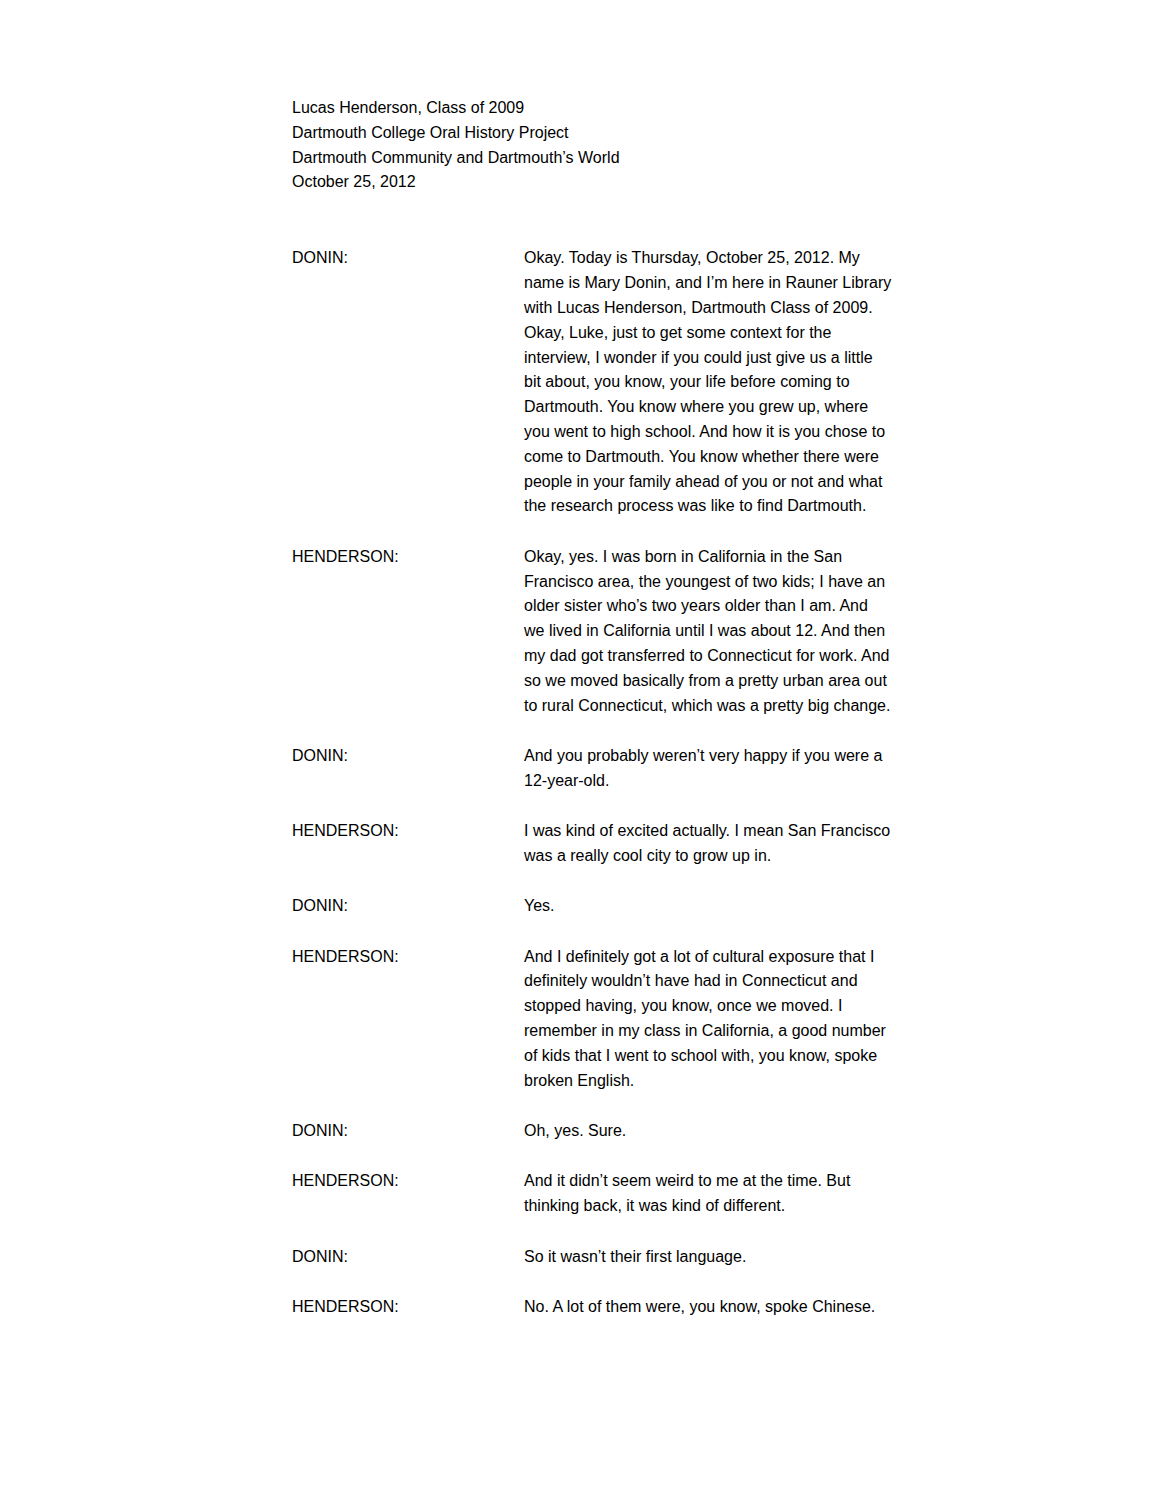Lucas Henderson, Class of 2009
Dartmouth College Oral History Project
Dartmouth Community and Dartmouth’s World
October 25, 2012
Donin:
Okay. Today is Thursday, October 25, 2012. My name is Mary Donin, and I’m here in Rauner Library with Lucas Henderson, Dartmouth Class of 2009. Okay, Luke, just to get some context for the interview, I wonder if you could just give us a little bit about, you know, your life before coming to Dartmouth. You know where you grew up, where you went to high school. And how it is you chose to come to Dartmouth. You know whether there were people in your family ahead of you or not and what the research process was like to find Dartmouth.
Henderson:
Okay, yes. I was born in California in the San Francisco area, the youngest of two kids; I have an older sister who’s two years older than I am. And we lived in California until I was about 12. And then my dad got transferred to Connecticut for work. And so we moved basically from a pretty urban area out to rural Connecticut, which was a pretty big change.
Donin:
And you probably weren’t very happy if you were a 12-year-old.
Henderson:
I was kind of excited actually. I mean San Francisco was a really cool city to grow up in.
Donin:
Yes.
Henderson:
And I definitely got a lot of cultural exposure that I definitely wouldn’t have had in Connecticut and stopped having, you know, once we moved. I remember in my class in California, a good number of kids that I went to school with, you know, spoke broken English.
Donin:
Oh, yes. Sure.
Henderson:
And it didn’t seem weird to me at the time. But thinking back, it was kind of different.
Donin:
So it wasn’t their first language.
Henderson:
No. A lot of them were, you know, spoke Chinese.